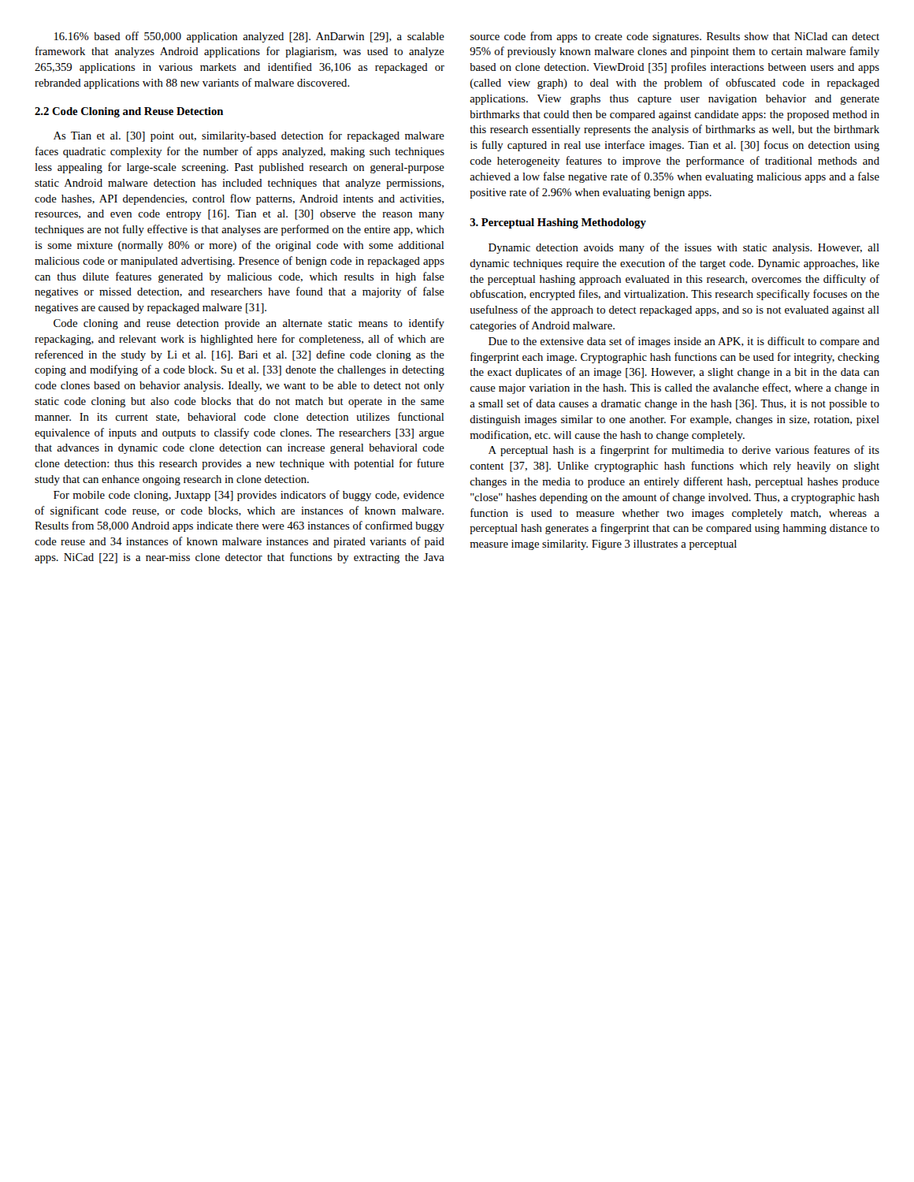16.16% based off 550,000 application analyzed [28]. AnDarwin [29], a scalable framework that analyzes Android applications for plagiarism, was used to analyze 265,359 applications in various markets and identified 36,106 as repackaged or rebranded applications with 88 new variants of malware discovered.
2.2 Code Cloning and Reuse Detection
As Tian et al. [30] point out, similarity-based detection for repackaged malware faces quadratic complexity for the number of apps analyzed, making such techniques less appealing for large-scale screening. Past published research on general-purpose static Android malware detection has included techniques that analyze permissions, code hashes, API dependencies, control flow patterns, Android intents and activities, resources, and even code entropy [16]. Tian et al. [30] observe the reason many techniques are not fully effective is that analyses are performed on the entire app, which is some mixture (normally 80% or more) of the original code with some additional malicious code or manipulated advertising. Presence of benign code in repackaged apps can thus dilute features generated by malicious code, which results in high false negatives or missed detection, and researchers have found that a majority of false negatives are caused by repackaged malware [31].
Code cloning and reuse detection provide an alternate static means to identify repackaging, and relevant work is highlighted here for completeness, all of which are referenced in the study by Li et al. [16]. Bari et al. [32] define code cloning as the coping and modifying of a code block. Su et al. [33] denote the challenges in detecting code clones based on behavior analysis. Ideally, we want to be able to detect not only static code cloning but also code blocks that do not match but operate in the same manner. In its current state, behavioral code clone detection utilizes functional equivalence of inputs and outputs to classify code clones. The researchers [33] argue that advances in dynamic code clone detection can increase general behavioral code clone detection: thus this research provides a new technique with potential for future study that can enhance ongoing research in clone detection.
For mobile code cloning, Juxtapp [34] provides indicators of buggy code, evidence of significant code reuse, or code blocks, which are instances of known malware. Results from 58,000 Android apps indicate there were 463 instances of confirmed buggy code reuse and 34 instances of known malware instances and pirated variants of paid apps. NiCad [22] is a near-miss clone detector that functions by extracting the Java source code from apps to create code signatures. Results show that NiClad can detect 95% of previously known malware clones and pinpoint them to certain malware family based on clone detection. ViewDroid [35] profiles interactions between users and apps (called view graph) to deal with the problem of obfuscated code in repackaged applications. View graphs thus capture user navigation behavior and generate birthmarks that could then be compared against candidate apps: the proposed method in this research essentially represents the analysis of birthmarks as well, but the birthmark is fully captured in real use interface images. Tian et al. [30] focus on detection using code heterogeneity features to improve the performance of traditional methods and achieved a low false negative rate of 0.35% when evaluating malicious apps and a false positive rate of 2.96% when evaluating benign apps.
3. Perceptual Hashing Methodology
Dynamic detection avoids many of the issues with static analysis. However, all dynamic techniques require the execution of the target code. Dynamic approaches, like the perceptual hashing approach evaluated in this research, overcomes the difficulty of obfuscation, encrypted files, and virtualization. This research specifically focuses on the usefulness of the approach to detect repackaged apps, and so is not evaluated against all categories of Android malware.
Due to the extensive data set of images inside an APK, it is difficult to compare and fingerprint each image. Cryptographic hash functions can be used for integrity, checking the exact duplicates of an image [36]. However, a slight change in a bit in the data can cause major variation in the hash. This is called the avalanche effect, where a change in a small set of data causes a dramatic change in the hash [36]. Thus, it is not possible to distinguish images similar to one another. For example, changes in size, rotation, pixel modification, etc. will cause the hash to change completely.
A perceptual hash is a fingerprint for multimedia to derive various features of its content [37, 38]. Unlike cryptographic hash functions which rely heavily on slight changes in the media to produce an entirely different hash, perceptual hashes produce "close" hashes depending on the amount of change involved. Thus, a cryptographic hash function is used to measure whether two images completely match, whereas a perceptual hash generates a fingerprint that can be compared using hamming distance to measure image similarity. Figure 3 illustrates a perceptual